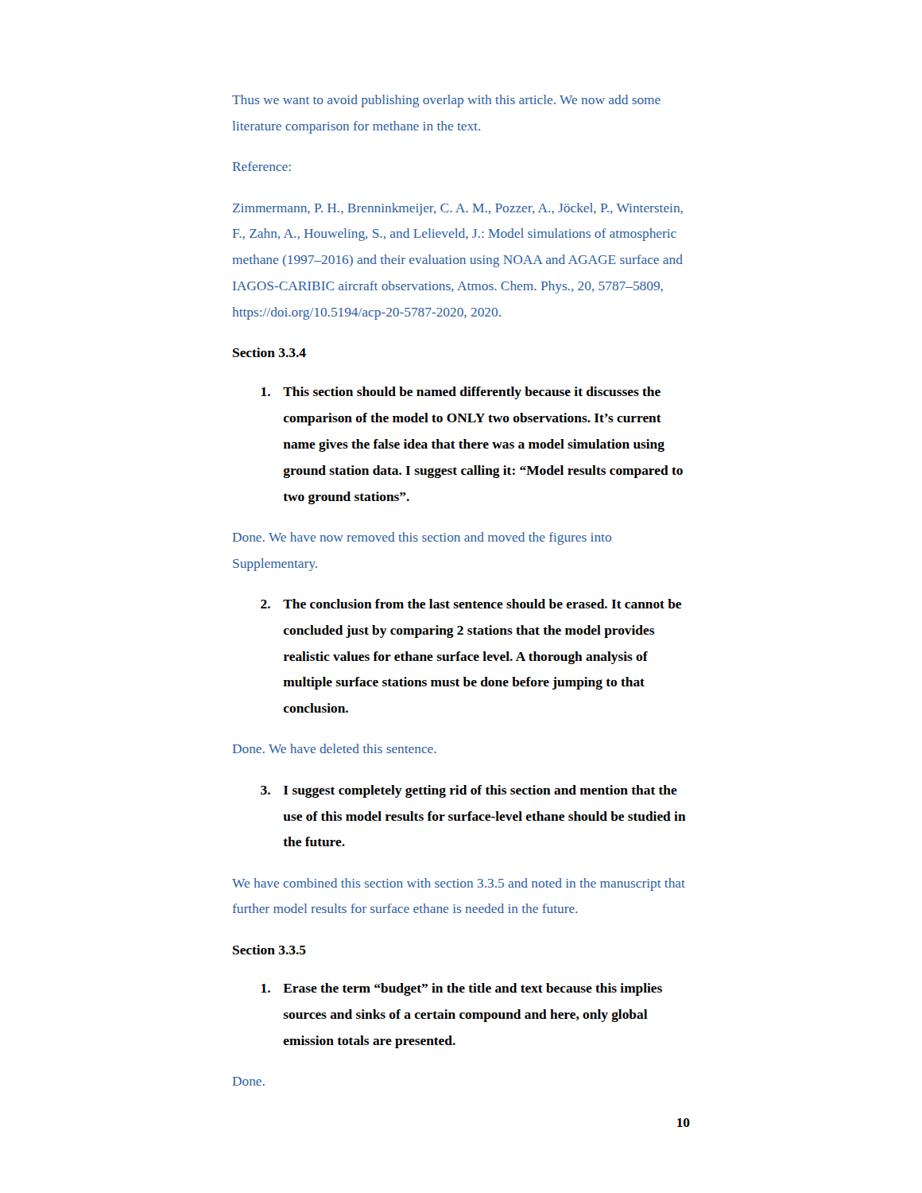Thus we want to avoid publishing overlap with this article. We now add some literature comparison for methane in the text.
Reference:
Zimmermann, P. H., Brenninkmeijer, C. A. M., Pozzer, A., Jöckel, P., Winterstein, F., Zahn, A., Houweling, S., and Lelieveld, J.: Model simulations of atmospheric methane (1997–2016) and their evaluation using NOAA and AGAGE surface and IAGOS-CARIBIC aircraft observations, Atmos. Chem. Phys., 20, 5787–5809, https://doi.org/10.5194/acp-20-5787-2020, 2020.
Section 3.3.4
This section should be named differently because it discusses the comparison of the model to ONLY two observations. It’s current name gives the false idea that there was a model simulation using ground station data. I suggest calling it: “Model results compared to two ground stations”.
Done. We have now removed this section and moved the figures into Supplementary.
The conclusion from the last sentence should be erased. It cannot be concluded just by comparing 2 stations that the model provides realistic values for ethane surface level. A thorough analysis of multiple surface stations must be done before jumping to that conclusion.
Done. We have deleted this sentence.
I suggest completely getting rid of this section and mention that the use of this model results for surface-level ethane should be studied in the future.
We have combined this section with section 3.3.5 and noted in the manuscript that further model results for surface ethane is needed in the future.
Section 3.3.5
Erase the term “budget” in the title and text because this implies sources and sinks of a certain compound and here, only global emission totals are presented.
Done.
10